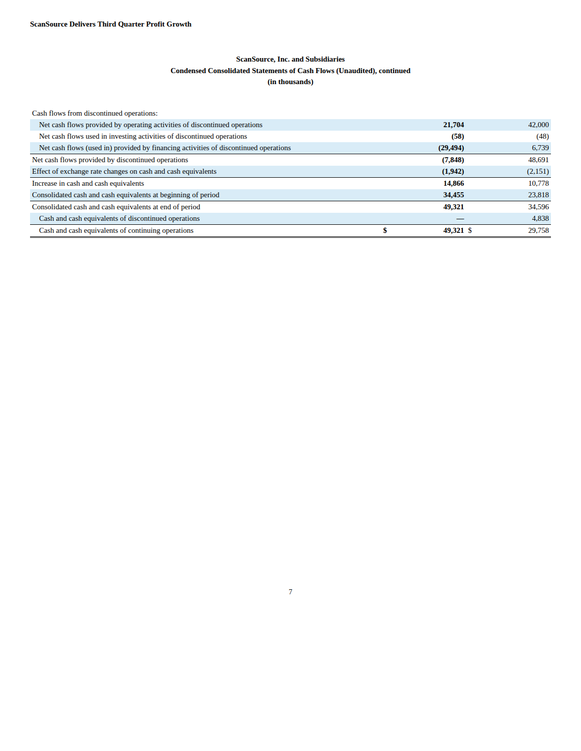ScanSource Delivers Third Quarter Profit Growth
ScanSource, Inc. and Subsidiaries
Condensed Consolidated Statements of Cash Flows (Unaudited), continued
(in thousands)
| Cash flows from discontinued operations: | | | | |
| Net cash flows provided by operating activities of discontinued operations | | 21,704 | | 42,000 |
| Net cash flows used in investing activities of discontinued operations | | (58) | | (48) |
| Net cash flows (used in) provided by financing activities of discontinued operations | | (29,494) | | 6,739 |
| Net cash flows provided by discontinued operations | | (7,848) | | 48,691 |
| Effect of exchange rate changes on cash and cash equivalents | | (1,942) | | (2,151) |
| Increase in cash and cash equivalents | | 14,866 | | 10,778 |
| Consolidated cash and cash equivalents at beginning of period | | 34,455 | | 23,818 |
| Consolidated cash and cash equivalents at end of period | | 49,321 | | 34,596 |
| Cash and cash equivalents of discontinued operations | | — | | 4,838 |
| Cash and cash equivalents of continuing operations | $ | 49,321 | $ | 29,758 |
7